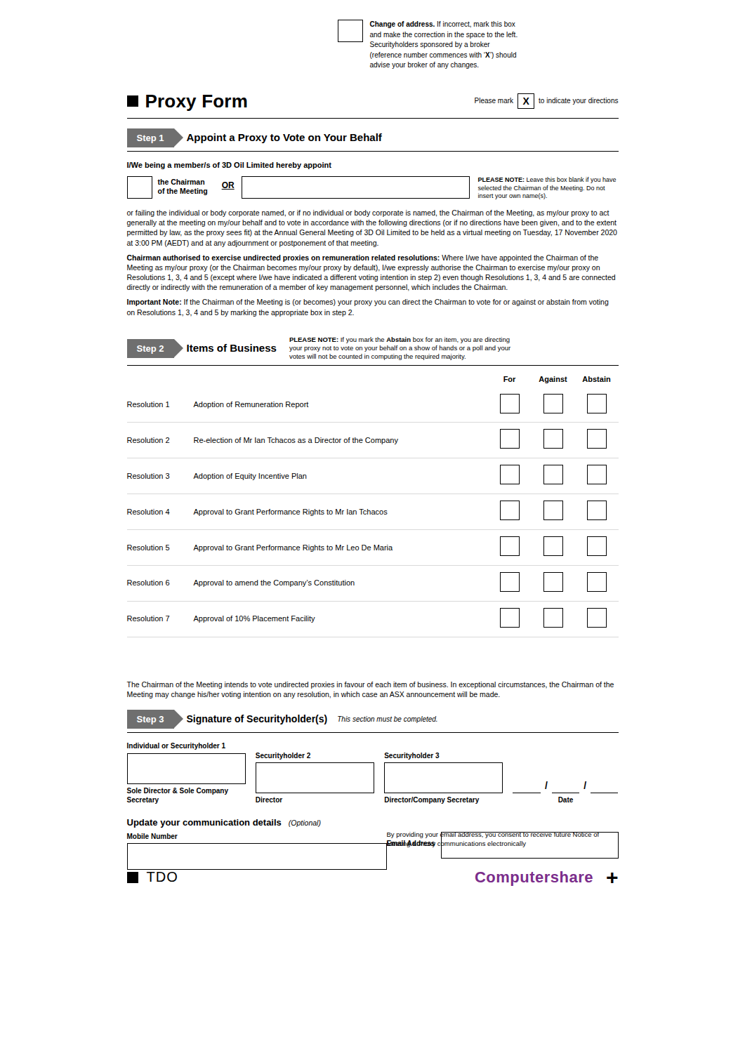Change of address. If incorrect, mark this box and make the correction in the space to the left. Securityholders sponsored by a broker (reference number commences with ‘X’) should advise your broker of any changes.
Proxy Form
Please mark X to indicate your directions
Step 1
Appoint a Proxy to Vote on Your Behalf
I/We being a member/s of 3D Oil Limited hereby appoint
the Chairman
of the Meeting
OR
PLEASE NOTE: Leave this box blank if you have selected the Chairman of the Meeting. Do not insert your own name(s).
or failing the individual or body corporate named, or if no individual or body corporate is named, the Chairman of the Meeting, as my/our proxy to act generally at the meeting on my/our behalf and to vote in accordance with the following directions (or if no directions have been given, and to the extent permitted by law, as the proxy sees fit) at the Annual General Meeting of 3D Oil Limited to be held as a virtual meeting on Tuesday, 17 November 2020 at 3:00 PM (AEDT) and at any adjournment or postponement of that meeting.
Chairman authorised to exercise undirected proxies on remuneration related resolutions: Where I/we have appointed the Chairman of the Meeting as my/our proxy (or the Chairman becomes my/our proxy by default), I/we expressly authorise the Chairman to exercise my/our proxy on Resolutions 1, 3, 4 and 5 (except where I/we have indicated a different voting intention in step 2) even though Resolutions 1, 3, 4 and 5 are connected directly or indirectly with the remuneration of a member of key management personnel, which includes the Chairman.
Important Note: If the Chairman of the Meeting is (or becomes) your proxy you can direct the Chairman to vote for or against or abstain from voting on Resolutions 1, 3, 4 and 5 by marking the appropriate box in step 2.
Step 2
Items of Business
PLEASE NOTE: If you mark the Abstain box for an item, you are directing your proxy not to vote on your behalf on a show of hands or a poll and your votes will not be counted in computing the required majority.
For Against Abstain
| Resolution 1 | Adoption of Remuneration Report | | | |
| Resolution 2 | Re-election of Mr Ian Tchacos as a Director of the Company | | | |
| Resolution 3 | Adoption of Equity Incentive Plan | | | |
| Resolution 4 | Approval to Grant Performance Rights to Mr Ian Tchacos | | | |
| Resolution 5 | Approval to Grant Performance Rights to Mr Leo De Maria | | | |
| Resolution 6 | Approval to amend the Company’s Constitution | | | |
| Resolution 7 | Approval of 10% Placement Facility | | | |
The Chairman of the Meeting intends to vote undirected proxies in favour of each item of business. In exceptional circumstances, the Chairman of the Meeting may change his/her voting intention on any resolution, in which case an ASX announcement will be made.
Step 3
Signature of Securityholder(s)
This section must be completed.
Individual or Securityholder 1
Sole Director & Sole Company Secretary
Securityholder 2
Director
Securityholder 3
Director/Company Secretary
/
/
Date
Update your communication details (Optional)
Mobile Number
Email Address
By providing your email address, you consent to receive future Notice of Meeting & Proxy communications electronically
TDO
Computershare
+